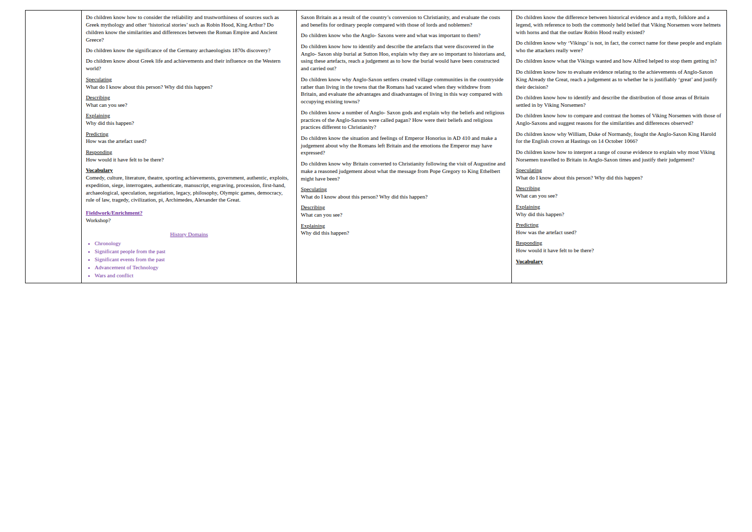| | Do children know how to consider the reliability and trustworthiness of sources such as Greek mythology and other ‘historical stories’ such as Robin Hood, King Arthur? Do children know the similarities and differences between the Roman Empire and Ancient Greece? Do children know the significance of the Germany archaeologists 1870s discovery? Do children know about Greek life and achievements and their influence on the Western world? Speculating What do I know about this person? Why did this happen? Describing What can you see? Explaining Why did this happen? Predicting How was the artefact used? Responding How would it have felt to be there? Vocabulary Comedy, culture, literature, theatre, sporting achievements, government, authentic, exploits, expedition, siege, interrogates, authenticate, manuscript, engraving, procession, first-hand, archaeological, speculation, negotiation, legacy, philosophy, Olympic games, democracy, rule of law, tragedy, civilization, pi, Archimedes, Alexander the Great. Fieldwork/Enrichment? Workshop? History Domains Chronology Significant people from the past Significant events from the past Advancement of Technology Wars and conflict | Saxon Britain as a result of the country’s conversion to Christianity, and evaluate the costs and benefits for ordinary people compared with those of lords and noblemen? Do children know who the Anglo- Saxons were and what was important to them? Do children know how to identify and describe the artefacts that were discovered in the Anglo- Saxon ship burial at Sutton Hoo, explain why they are so important to historians and, using these artefacts, reach a judgement as to how the burial would have been constructed and carried out? Do children know why Anglo-Saxon settlers created village communities in the countryside rather than living in the towns that the Romans had vacated when they withdrew from Britain, and evaluate the advantages and disadvantages of living in this way compared with occupying existing towns? Do children know a number of Anglo- Saxon gods and explain why the beliefs and religious practices of the Anglo-Saxons were called pagan? How were their beliefs and religious practices different to Christianity? Do children know the situation and feelings of Emperor Honorius in AD 410 and make a judgement about why the Romans left Britain and the emotions the Emperor may have expressed? Do children know why Britain converted to Christianity following the visit of Augustine and make a reasoned judgement about what the message from Pope Gregory to King Ethelbert might have been? Speculating What do I know about this person? Why did this happen? Describing What can you see? Explaining Why did this happen? | Do children know the difference between historical evidence and a myth, folklore and a legend, with reference to both the commonly held belief that Viking Norsemen wore helmets with horns and that the outlaw Robin Hood really existed? Do children know why ‘Vikings’ is not, in fact, the correct name for these people and explain who the attackers really were? Do children know what the Vikings wanted and how Alfred helped to stop them getting in? Do children know how to evaluate evidence relating to the achievements of Anglo-Saxon King Already the Great, reach a judgement as to whether he is justifiably ‘great’ and justify their decision? Do children know how to identify and describe the distribution of those areas of Britain settled in by Viking Norsemen? Do children know how to compare and contrast the homes of Viking Norsemen with those of Anglo-Saxons and suggest reasons for the similarities and differences observed? Do children know why William, Duke of Normandy, fought the Anglo-Saxon King Harold for the English crown at Hastings on 14 October 1066? Do children know how to interpret a range of course evidence to explain why most Viking Norsemen travelled to Britain in Anglo-Saxon times and justify their judgement? Speculating What do I know about this person? Why did this happen? Describing What can you see? Explaining Why did this happen? Predicting How was the artefact used? Responding How would it have felt to be there? Vocabulary |